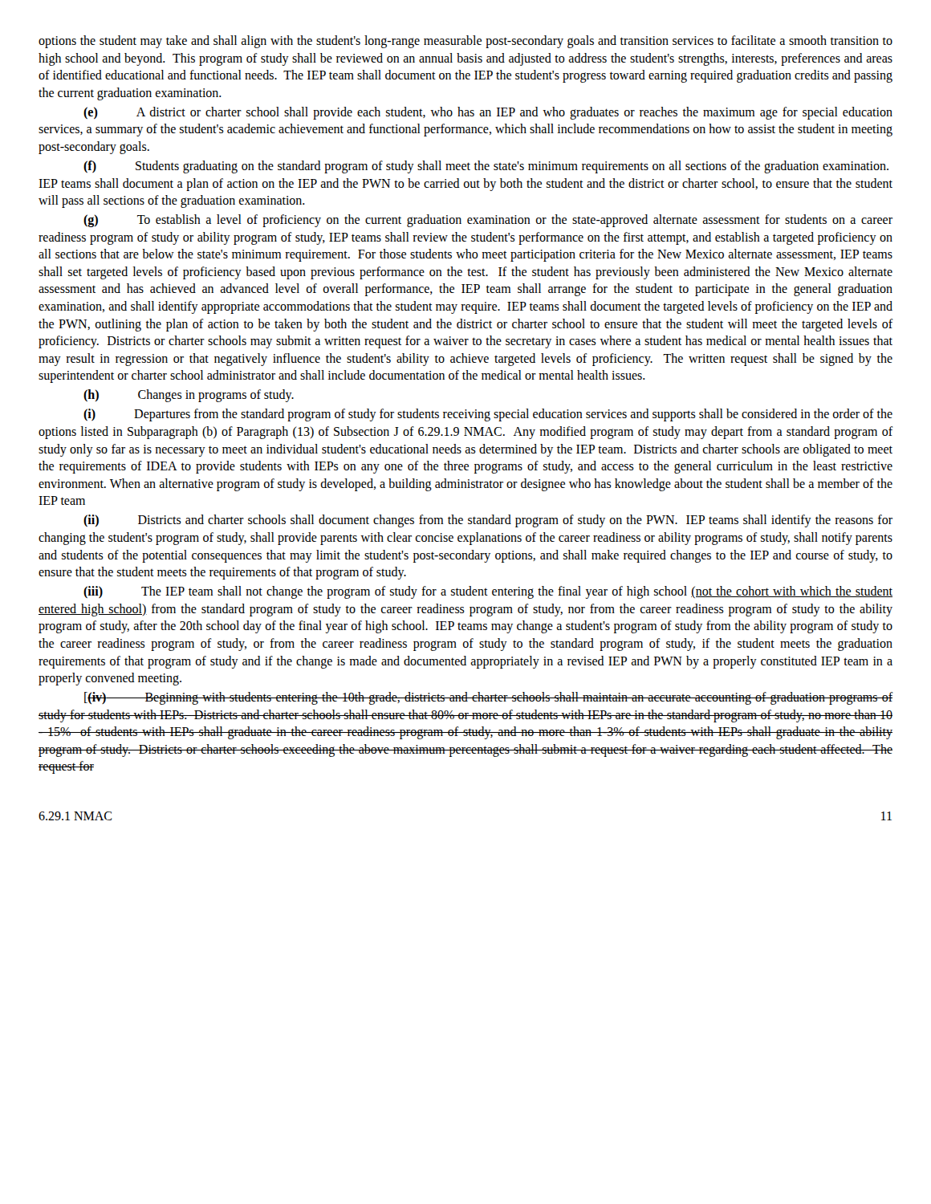options the student may take and shall align with the student's long-range measurable post-secondary goals and transition services to facilitate a smooth transition to high school and beyond. This program of study shall be reviewed on an annual basis and adjusted to address the student's strengths, interests, preferences and areas of identified educational and functional needs. The IEP team shall document on the IEP the student's progress toward earning required graduation credits and passing the current graduation examination.
(e)   A district or charter school shall provide each student, who has an IEP and who graduates or reaches the maximum age for special education services, a summary of the student's academic achievement and functional performance, which shall include recommendations on how to assist the student in meeting post-secondary goals.
(f)   Students graduating on the standard program of study shall meet the state's minimum requirements on all sections of the graduation examination. IEP teams shall document a plan of action on the IEP and the PWN to be carried out by both the student and the district or charter school, to ensure that the student will pass all sections of the graduation examination.
(g)   To establish a level of proficiency on the current graduation examination or the state-approved alternate assessment for students on a career readiness program of study or ability program of study, IEP teams shall review the student's performance on the first attempt, and establish a targeted proficiency on all sections that are below the state's minimum requirement. For those students who meet participation criteria for the New Mexico alternate assessment, IEP teams shall set targeted levels of proficiency based upon previous performance on the test. If the student has previously been administered the New Mexico alternate assessment and has achieved an advanced level of overall performance, the IEP team shall arrange for the student to participate in the general graduation examination, and shall identify appropriate accommodations that the student may require. IEP teams shall document the targeted levels of proficiency on the IEP and the PWN, outlining the plan of action to be taken by both the student and the district or charter school to ensure that the student will meet the targeted levels of proficiency. Districts or charter schools may submit a written request for a waiver to the secretary in cases where a student has medical or mental health issues that may result in regression or that negatively influence the student's ability to achieve targeted levels of proficiency. The written request shall be signed by the superintendent or charter school administrator and shall include documentation of the medical or mental health issues.
(h)   Changes in programs of study.
(i)   Departures from the standard program of study for students receiving special education services and supports shall be considered in the order of the options listed in Subparagraph (b) of Paragraph (13) of Subsection J of 6.29.1.9 NMAC. Any modified program of study may depart from a standard program of study only so far as is necessary to meet an individual student's educational needs as determined by the IEP team. Districts and charter schools are obligated to meet the requirements of IDEA to provide students with IEPs on any one of the three programs of study, and access to the general curriculum in the least restrictive environment. When an alternative program of study is developed, a building administrator or designee who has knowledge about the student shall be a member of the IEP team
(ii)   Districts and charter schools shall document changes from the standard program of study on the PWN. IEP teams shall identify the reasons for changing the student's program of study, shall provide parents with clear concise explanations of the career readiness or ability programs of study, shall notify parents and students of the potential consequences that may limit the student's post-secondary options, and shall make required changes to the IEP and course of study, to ensure that the student meets the requirements of that program of study.
(iii)   The IEP team shall not change the program of study for a student entering the final year of high school (not the cohort with which the student entered high school) from the standard program of study to the career readiness program of study, nor from the career readiness program of study to the ability program of study, after the 20th school day of the final year of high school. IEP teams may change a student's program of study from the ability program of study to the career readiness program of study, or from the career readiness program of study to the standard program of study, if the student meets the graduation requirements of that program of study and if the change is made and documented appropriately in a revised IEP and PWN by a properly constituted IEP team in a properly convened meeting.
[(iv)   Beginning with students entering the 10th grade, districts and charter schools shall maintain an accurate accounting of graduation programs of study for students with IEPs. Districts and charter schools shall ensure that 80% or more of students with IEPs are in the standard program of study, no more than 10 - 15% of students with IEPs shall graduate in the career readiness program of study, and no more than 1-3% of students with IEPs shall graduate in the ability program of study. Districts or charter schools exceeding the above maximum percentages shall submit a request for a waiver regarding each student affected. The request for
6.29.1 NMAC 11